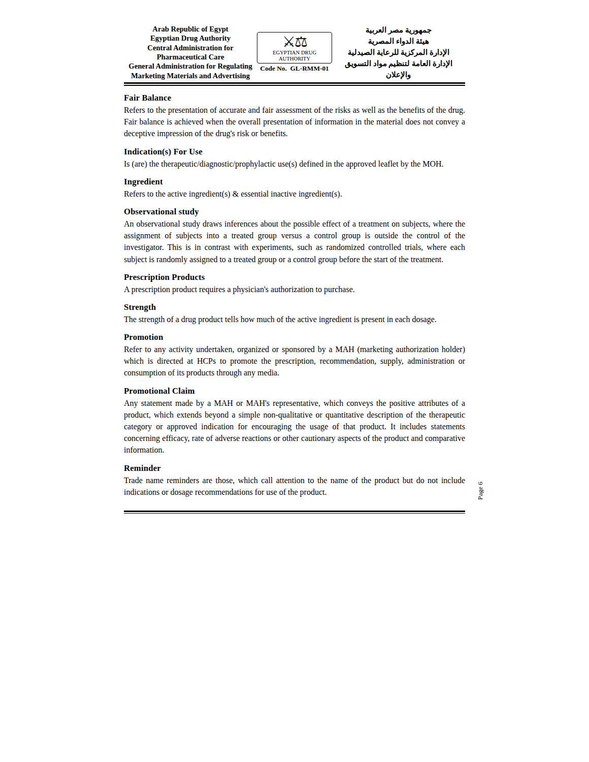Arab Republic of Egypt
Egyptian Drug Authority
Central Administration for Pharmaceutical Care
General Administration for Regulating
Marketing Materials and Advertising
⚔⚖
EGYPTIAN DRUG AUTHORITY
Code No. GL-RMM-01
جمهورية مصر العربية
هيئة الدواء المصرية
الإدارة المركزية للرعاية الصيدلية
الإدارة العامة لتنظيم مواد التسويق والإعلان
Fair Balance
Refers to the presentation of accurate and fair assessment of the risks as well as the benefits of the drug. Fair balance is achieved when the overall presentation of information in the material does not convey a deceptive impression of the drug's risk or benefits.
Indication(s) For Use
Is (are) the therapeutic/diagnostic/prophylactic use(s) defined in the approved leaflet by the MOH.
Ingredient
Refers to the active ingredient(s) & essential inactive ingredient(s).
Observational study
An observational study draws inferences about the possible effect of a treatment on subjects, where the assignment of subjects into a treated group versus a control group is outside the control of the investigator. This is in contrast with experiments, such as randomized controlled trials, where each subject is randomly assigned to a treated group or a control group before the start of the treatment.
Prescription Products
A prescription product requires a physician's authorization to purchase.
Strength
The strength of a drug product tells how much of the active ingredient is present in each dosage.
Promotion
Refer to any activity undertaken, organized or sponsored by a MAH (marketing authorization holder) which is directed at HCPs to promote the prescription, recommendation, supply, administration or consumption of its products through any media.
Promotional Claim
Any statement made by a MAH or MAH's representative, which conveys the positive attributes of a product, which extends beyond a simple non-qualitative or quantitative description of the therapeutic category or approved indication for encouraging the usage of that product. It includes statements concerning efficacy, rate of adverse reactions or other cautionary aspects of the product and comparative information.
Reminder
Trade name reminders are those, which call attention to the name of the product but do not include indications or dosage recommendations for use of the product.
Page 6